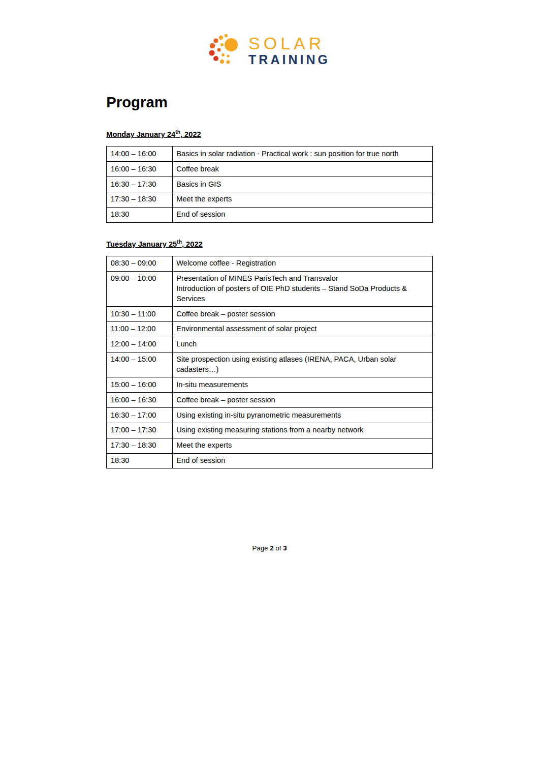SOLAR TRAINING
Program
Monday January 24th, 2022
| 14:00 – 16:00 | Basics in solar radiation - Practical work : sun position for true north |
| 16:00 – 16:30 | Coffee break |
| 16:30 – 17:30 | Basics in GIS |
| 17:30 – 18:30 | Meet the experts |
| 18:30 | End of session |
Tuesday January 25th, 2022
| 08:30 – 09:00 | Welcome coffee - Registration |
| 09:00 – 10:00 | Presentation of MINES ParisTech and Transvalor Introduction of posters of OIE PhD students – Stand SoDa Products & Services |
| 10:30 – 11:00 | Coffee break – poster session |
| 11:00 – 12:00 | Environmental assessment of solar project |
| 12:00 – 14:00 | Lunch |
| 14:00 – 15:00 | Site prospection using existing atlases (IRENA, PACA, Urban solar cadasters…) |
| 15:00 – 16:00 | In-situ measurements |
| 16:00 – 16:30 | Coffee break – poster session |
| 16:30 – 17:00 | Using existing in-situ pyranometric measurements |
| 17:00 – 17:30 | Using existing measuring stations from a nearby network |
| 17:30 – 18:30 | Meet the experts |
| 18:30 | End of session |
Page 2 of 3